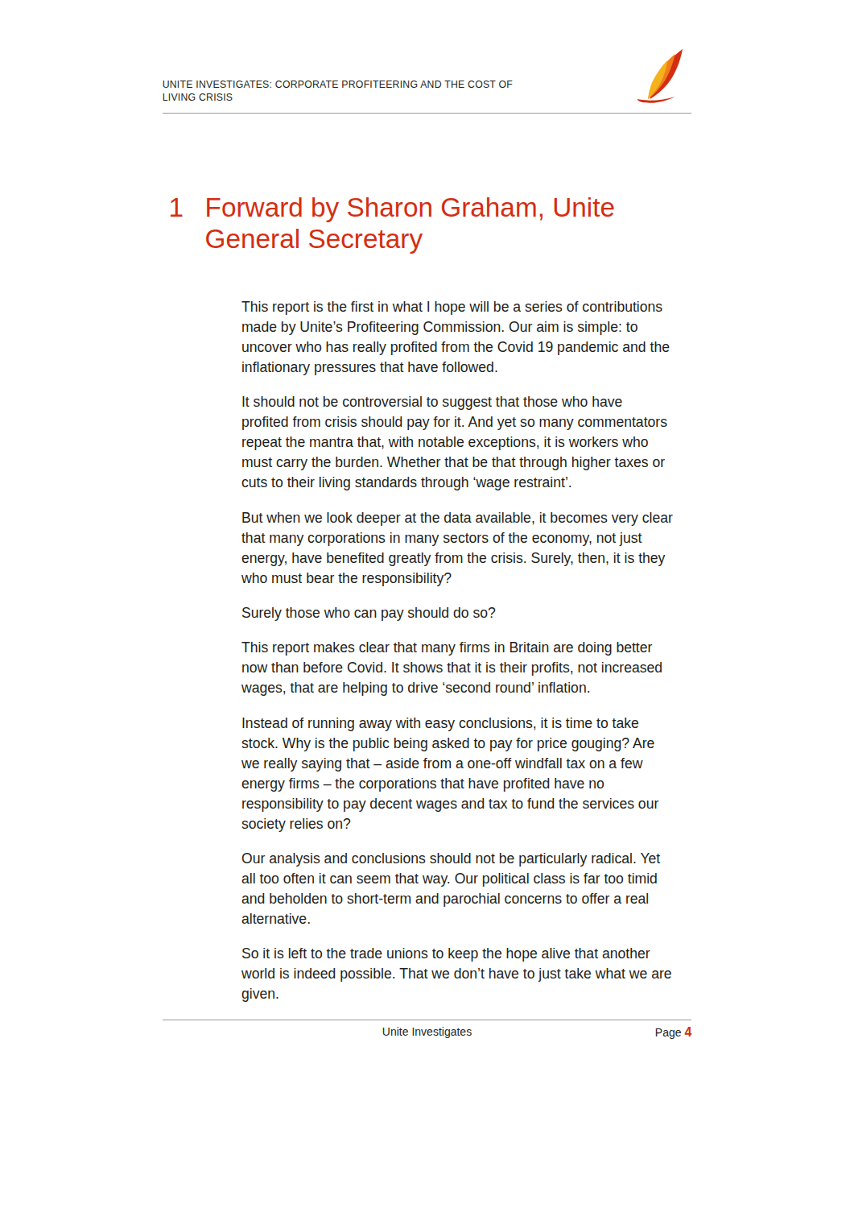Unite investigates: corporate profiteering and the cost of living crisis
1 Forward by Sharon Graham, Unite General Secretary
This report is the first in what I hope will be a series of contributions made by Unite’s Profiteering Commission. Our aim is simple: to uncover who has really profited from the Covid 19 pandemic and the inflationary pressures that have followed.
It should not be controversial to suggest that those who have profited from crisis should pay for it. And yet so many commentators repeat the mantra that, with notable exceptions, it is workers who must carry the burden. Whether that be that through higher taxes or cuts to their living standards through ‘wage restraint’.
But when we look deeper at the data available, it becomes very clear that many corporations in many sectors of the economy, not just energy, have benefited greatly from the crisis. Surely, then, it is they who must bear the responsibility?
Surely those who can pay should do so?
This report makes clear that many firms in Britain are doing better now than before Covid. It shows that it is their profits, not increased wages, that are helping to drive ‘second round’ inflation.
Instead of running away with easy conclusions, it is time to take stock. Why is the public being asked to pay for price gouging? Are we really saying that – aside from a one-off windfall tax on a few energy firms – the corporations that have profited have no responsibility to pay decent wages and tax to fund the services our society relies on?
Our analysis and conclusions should not be particularly radical. Yet all too often it can seem that way. Our political class is far too timid and beholden to short-term and parochial concerns to offer a real alternative.
So it is left to the trade unions to keep the hope alive that another world is indeed possible. That we don’t have to just take what we are given.
Unite Investigates Page 4